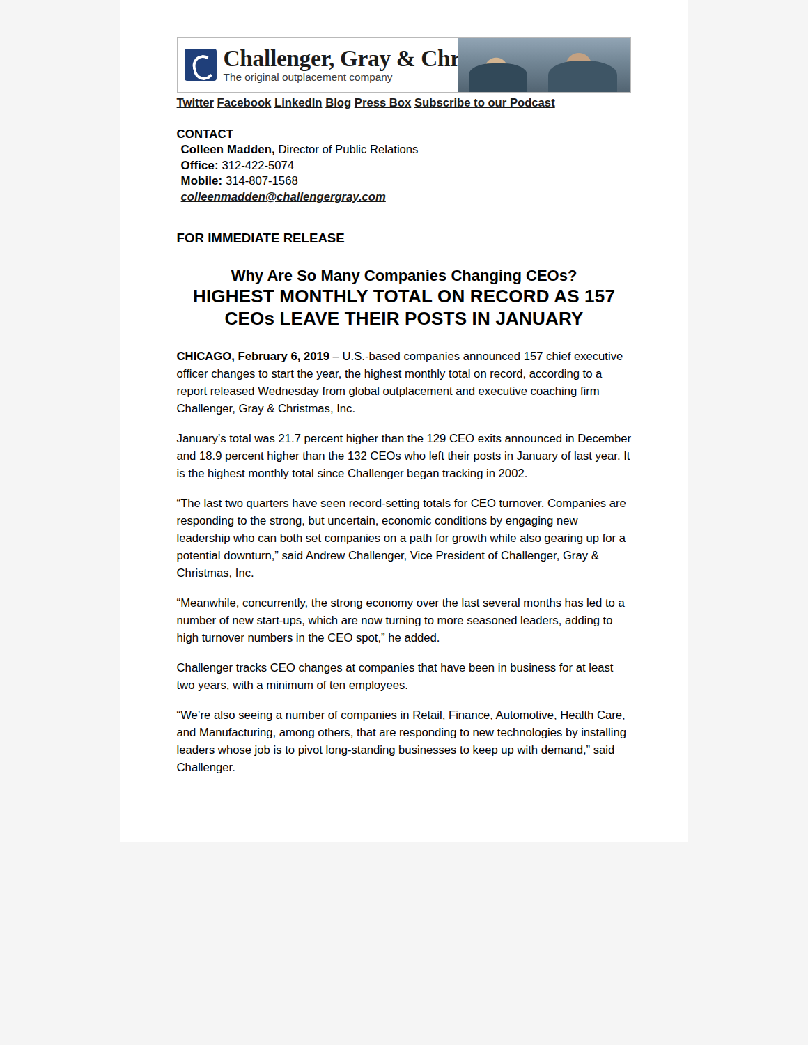Challenger, Gray & Christmas, Inc.
The original outplacement company
Twitter Facebook LinkedIn Blog Press Box Subscribe to our Podcast
CONTACT
Colleen Madden, Director of Public Relations
Office: 312-422-5074
Mobile: 314-807-1568
colleenmadden@challengergray.com
FOR IMMEDIATE RELEASE
Why Are So Many Companies Changing CEOs?
HIGHEST MONTHLY TOTAL ON RECORD AS 157 CEOs LEAVE THEIR POSTS IN JANUARY
CHICAGO, February 6, 2019 – U.S.-based companies announced 157 chief executive officer changes to start the year, the highest monthly total on record, according to a report released Wednesday from global outplacement and executive coaching firm Challenger, Gray & Christmas, Inc.
January’s total was 21.7 percent higher than the 129 CEO exits announced in December and 18.9 percent higher than the 132 CEOs who left their posts in January of last year. It is the highest monthly total since Challenger began tracking in 2002.
“The last two quarters have seen record-setting totals for CEO turnover. Companies are responding to the strong, but uncertain, economic conditions by engaging new leadership who can both set companies on a path for growth while also gearing up for a potential downturn,” said Andrew Challenger, Vice President of Challenger, Gray & Christmas, Inc.
“Meanwhile, concurrently, the strong economy over the last several months has led to a number of new start-ups, which are now turning to more seasoned leaders, adding to high turnover numbers in the CEO spot,” he added.
Challenger tracks CEO changes at companies that have been in business for at least two years, with a minimum of ten employees.
“We’re also seeing a number of companies in Retail, Finance, Automotive, Health Care, and Manufacturing, among others, that are responding to new technologies by installing leaders whose job is to pivot long-standing businesses to keep up with demand,” said Challenger.